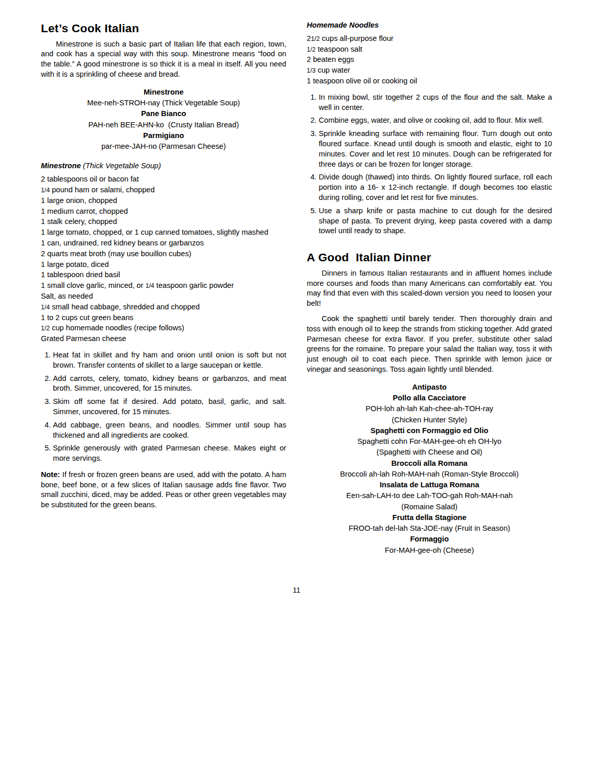Let’s Cook Italian
Minestrone is such a basic part of Italian life that each region, town, and cook has a special way with this soup. Minestrone means “food on the table.” A good minestrone is so thick it is a meal in itself. All you need with it is a sprinkling of cheese and bread.
Minestrone
Mee-neh-STROH-nay (Thick Vegetable Soup)
Pane Bianco
PAH-neh BEE-AHN-ko (Crusty Italian Bread)
Parmigiano
par-mee-JAH-no (Parmesan Cheese)
Minestrone (Thick Vegetable Soup)
2 tablespoons oil or bacon fat
1/4 pound ham or salami, chopped
1 large onion, chopped
1 medium carrot, chopped
1 stalk celery, chopped
1 large tomato, chopped, or 1 cup canned tomatoes, slightly mashed
1 can, undrained, red kidney beans or garbanzos
2 quarts meat broth (may use bouillon cubes)
1 large potato, diced
1 tablespoon dried basil
1 small clove garlic, minced, or 1/4 teaspoon garlic powder
Salt, as needed
1/4 small head cabbage, shredded and chopped
1 to 2 cups cut green beans
1/2 cup homemade noodles (recipe follows)
Grated Parmesan cheese
Heat fat in skillet and fry ham and onion until onion is soft but not brown. Transfer contents of skillet to a large saucepan or kettle.
Add carrots, celery, tomato, kidney beans or garbanzos, and meat broth. Simmer, uncovered, for 15 minutes.
Skim off some fat if desired. Add potato, basil, garlic, and salt. Simmer, uncovered, for 15 minutes.
Add cabbage, green beans, and noodles. Simmer until soup has thickened and all ingredients are cooked.
Sprinkle generously with grated Parmesan cheese. Makes eight or more servings.
Note: If fresh or frozen green beans are used, add with the potato. A ham bone, beef bone, or a few slices of Italian sausage adds fine flavor. Two small zucchini, diced, may be added. Peas or other green vegetables may be substituted for the green beans.
Homemade Noodles
21/2 cups all-purpose flour
1/2 teaspoon salt
2 beaten eggs
1/3 cup water
1 teaspoon olive oil or cooking oil
In mixing bowl, stir together 2 cups of the flour and the salt. Make a well in center.
Combine eggs, water, and olive or cooking oil, add to flour. Mix well.
Sprinkle kneading surface with remaining flour. Turn dough out onto floured surface. Knead until dough is smooth and elastic, eight to 10 minutes. Cover and let rest 10 minutes. Dough can be refrigerated for three days or can be frozen for longer storage.
Divide dough (thawed) into thirds. On lightly floured surface, roll each portion into a 16- x 12-inch rectangle. If dough becomes too elastic during rolling, cover and let rest for five minutes.
Use a sharp knife or pasta machine to cut dough for the desired shape of pasta. To prevent drying, keep pasta covered with a damp towel until ready to shape.
A Good Italian Dinner
Dinners in famous Italian restaurants and in affluent homes include more courses and foods than many Americans can comfortably eat. You may find that even with this scaled-down version you need to loosen your belt!
Cook the spaghetti until barely tender. Then thoroughly drain and toss with enough oil to keep the strands from sticking together. Add grated Parmesan cheese for extra flavor. If you prefer, substitute other salad greens for the romaine. To prepare your salad the Italian way, toss it with just enough oil to coat each piece. Then sprinkle with lemon juice or vinegar and seasonings. Toss again lightly until blended.
Antipasto
Pollo alla Cacciatore
POH-loh ah-lah Kah-chee-ah-TOH-ray
(Chicken Hunter Style)
Spaghetti con Formaggio ed Olio
Spaghetti cohn For-MAH-gee-oh eh OH-lyo
(Spaghetti with Cheese and Oil)
Broccoli alla Romana
Broccoli ah-lah Roh-MAH-nah (Roman-Style Broccoli)
Insalata de Lattuga Romana
Een-sah-LAH-to dee Lah-TOO-gah Roh-MAH-nah
(Romaine Salad)
Frutta della Stagione
FROO-tah del-lah Sta-JOE-nay (Fruit in Season)
Formaggio
For-MAH-gee-oh (Cheese)
11